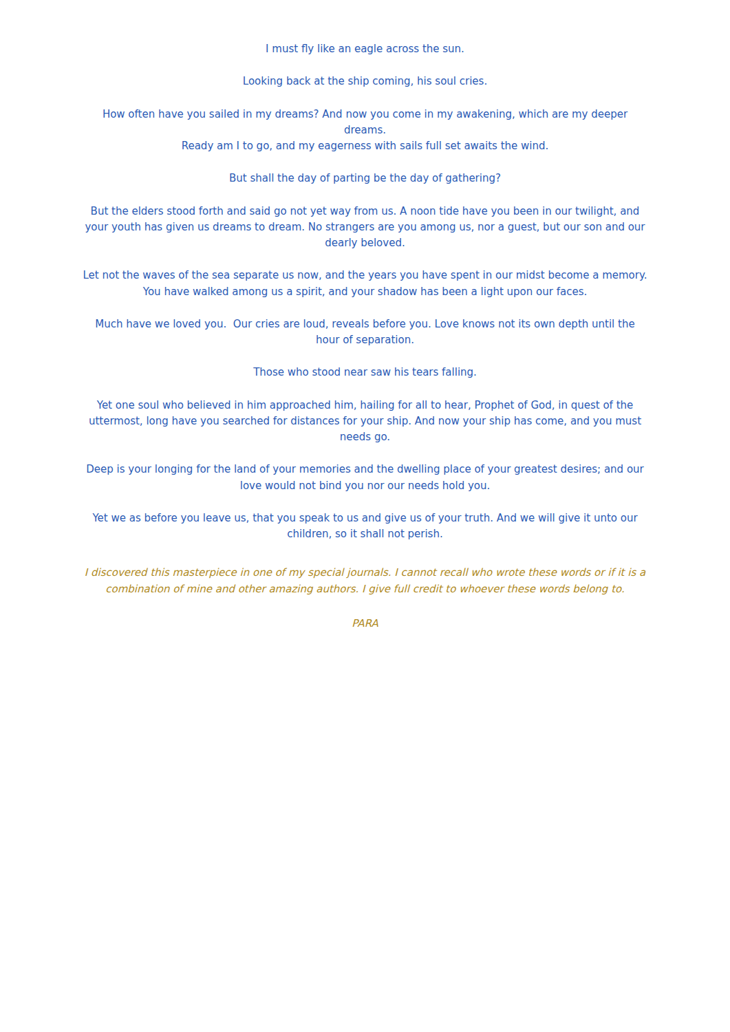I must fly like an eagle across the sun.
Looking back at the ship coming, his soul cries.
How often have you sailed in my dreams? And now you come in my awakening, which are my deeper dreams.
Ready am I to go, and my eagerness with sails full set awaits the wind.
But shall the day of parting be the day of gathering?
But the elders stood forth and said go not yet way from us. A noon tide have you been in our twilight, and your youth has given us dreams to dream. No strangers are you among us, nor a guest, but our son and our dearly beloved.
Let not the waves of the sea separate us now, and the years you have spent in our midst become a memory. You have walked among us a spirit, and your shadow has been a light upon our faces.
Much have we loved you. Our cries are loud, reveals before you. Love knows not its own depth until the hour of separation.
Those who stood near saw his tears falling.
Yet one soul who believed in him approached him, hailing for all to hear, Prophet of God, in quest of the uttermost, long have you searched for distances for your ship. And now your ship has come, and you must needs go.
Deep is your longing for the land of your memories and the dwelling place of your greatest desires; and our love would not bind you nor our needs hold you.
Yet we as before you leave us, that you speak to us and give us of your truth. And we will give it unto our children, so it shall not perish.
I discovered this masterpiece in one of my special journals. I cannot recall who wrote these words or if it is a combination of mine and other amazing authors. I give full credit to whoever these words belong to.
PARA